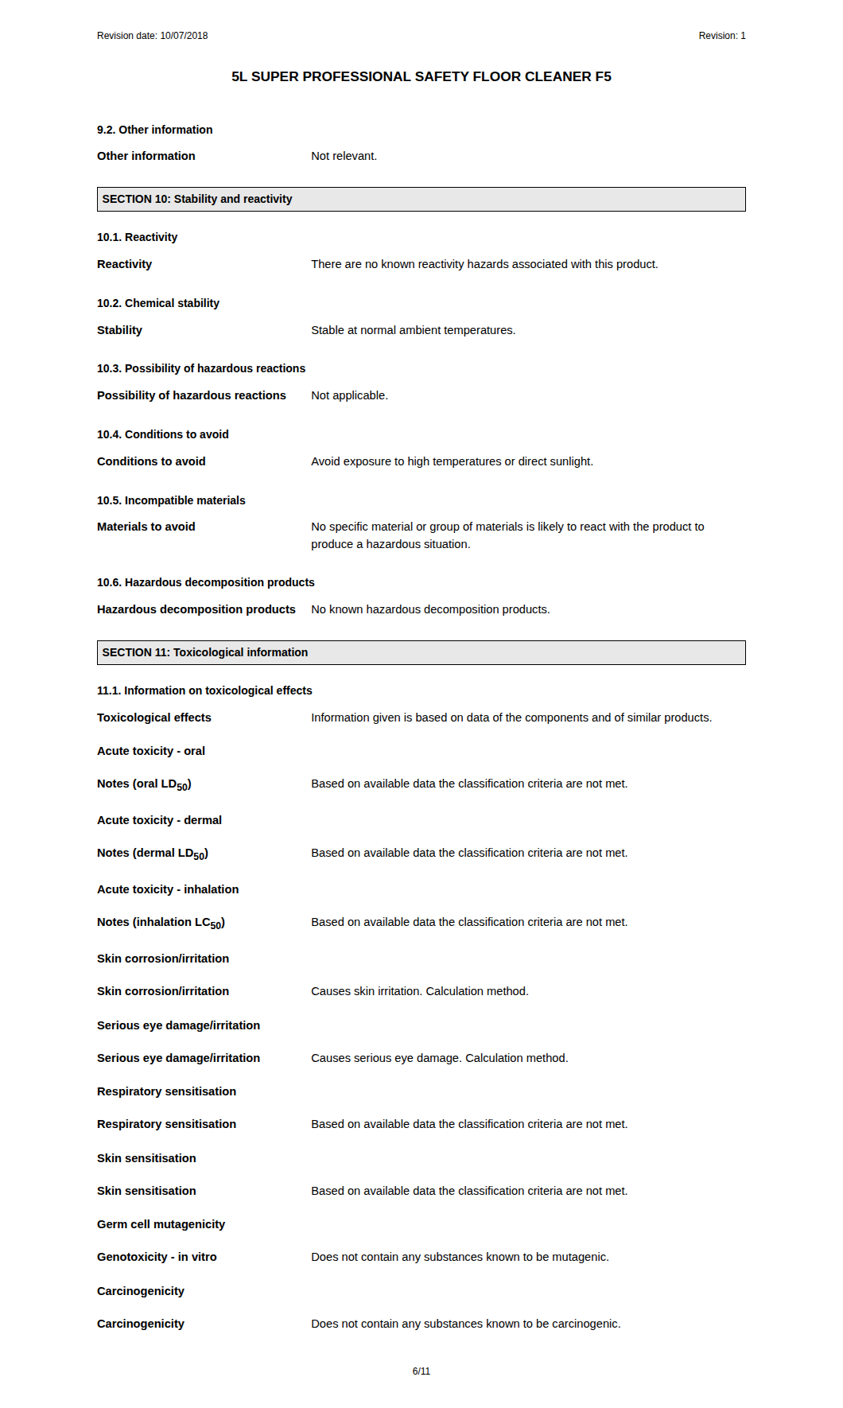Revision date: 10/07/2018 Revision: 1
5L SUPER PROFESSIONAL SAFETY FLOOR CLEANER F5
9.2. Other information
| Other information | Not relevant. |
SECTION 10: Stability and reactivity
10.1. Reactivity
| Reactivity | There are no known reactivity hazards associated with this product. |
10.2. Chemical stability
| Stability | Stable at normal ambient temperatures. |
10.3. Possibility of hazardous reactions
| Possibility of hazardous reactions | Not applicable. |
10.4. Conditions to avoid
| Conditions to avoid | Avoid exposure to high temperatures or direct sunlight. |
10.5. Incompatible materials
| Materials to avoid | No specific material or group of materials is likely to react with the product to produce a hazardous situation. |
10.6. Hazardous decomposition products
| Hazardous decomposition products | No known hazardous decomposition products. |
SECTION 11: Toxicological information
11.1. Information on toxicological effects
| Toxicological effects | Information given is based on data of the components and of similar products. |
Acute toxicity - oral
| Notes (oral LD 50 ) | Based on available data the classification criteria are not met. |
Acute toxicity - dermal
| Notes (dermal LD 50 ) | Based on available data the classification criteria are not met. |
Acute toxicity - inhalation
| Notes (inhalation LC 50 ) | Based on available data the classification criteria are not met. |
Skin corrosion/irritation
| Skin corrosion/irritation | Causes skin irritation. Calculation method. |
Serious eye damage/irritation
| Serious eye damage/irritation | Causes serious eye damage. Calculation method. |
Respiratory sensitisation
| Respiratory sensitisation | Based on available data the classification criteria are not met. |
Skin sensitisation
| Skin sensitisation | Based on available data the classification criteria are not met. |
Germ cell mutagenicity
| Genotoxicity - in vitro | Does not contain any substances known to be mutagenic. |
Carcinogenicity
| Carcinogenicity | Does not contain any substances known to be carcinogenic. |
6/11